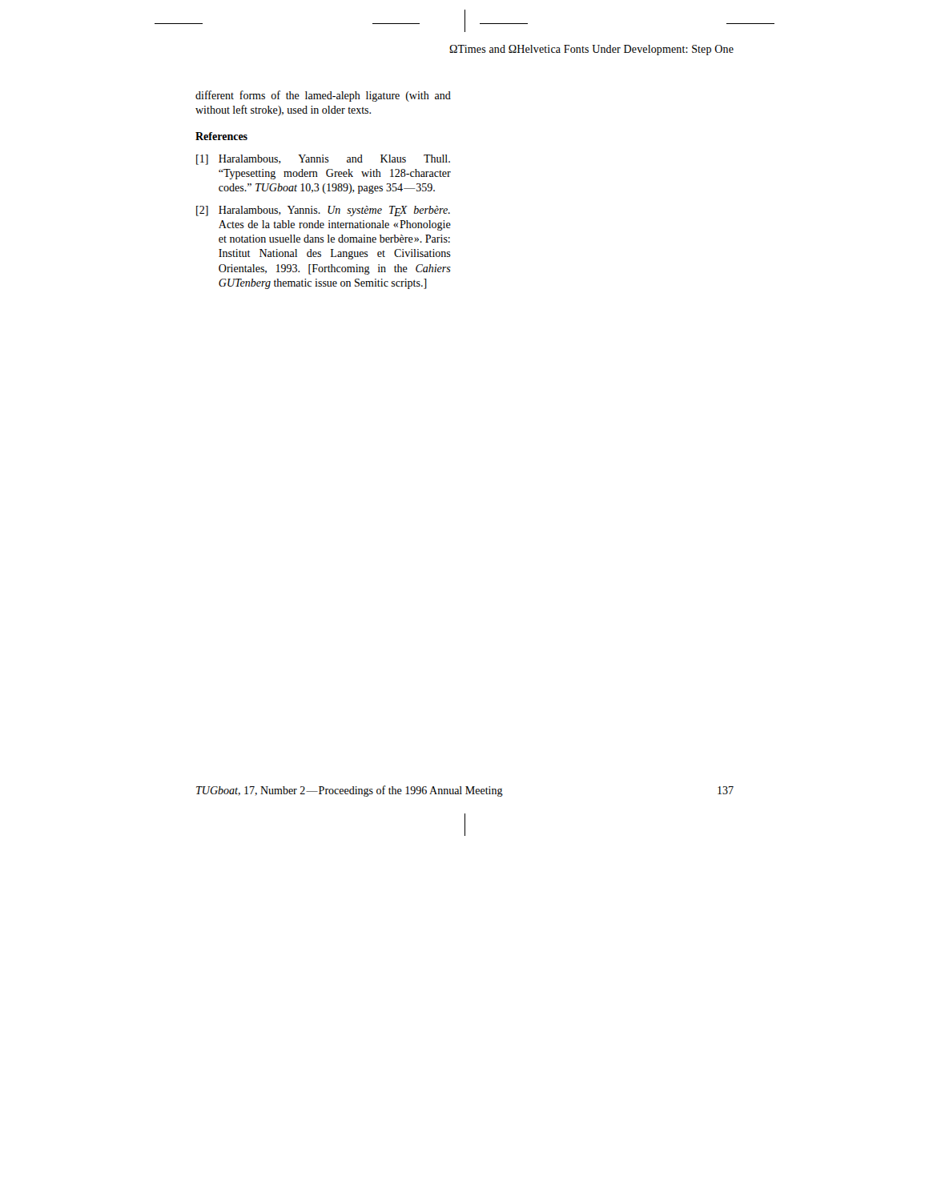ΩTimes and ΩHelvetica Fonts Under Development: Step One
different forms of the lamed-aleph ligature (with and without left stroke), used in older texts.
References
[1] Haralambous, Yannis and Klaus Thull. “Typesetting modern Greek with 128-character codes.” TUGboat 10,3 (1989), pages 354 — 359.
[2] Haralambous, Yannis. Un système TEX berbère. Actes de la table ronde internationale « Phonologie et notation usuelle dans le domaine berbère ». Paris: Institut National des Langues et Civilisations Orientales, 1993. [Forthcoming in the Cahiers GUTenberg thematic issue on Semitic scripts.]
TUGboat, 17, Number 2 — Proceedings of the 1996 Annual Meeting
137